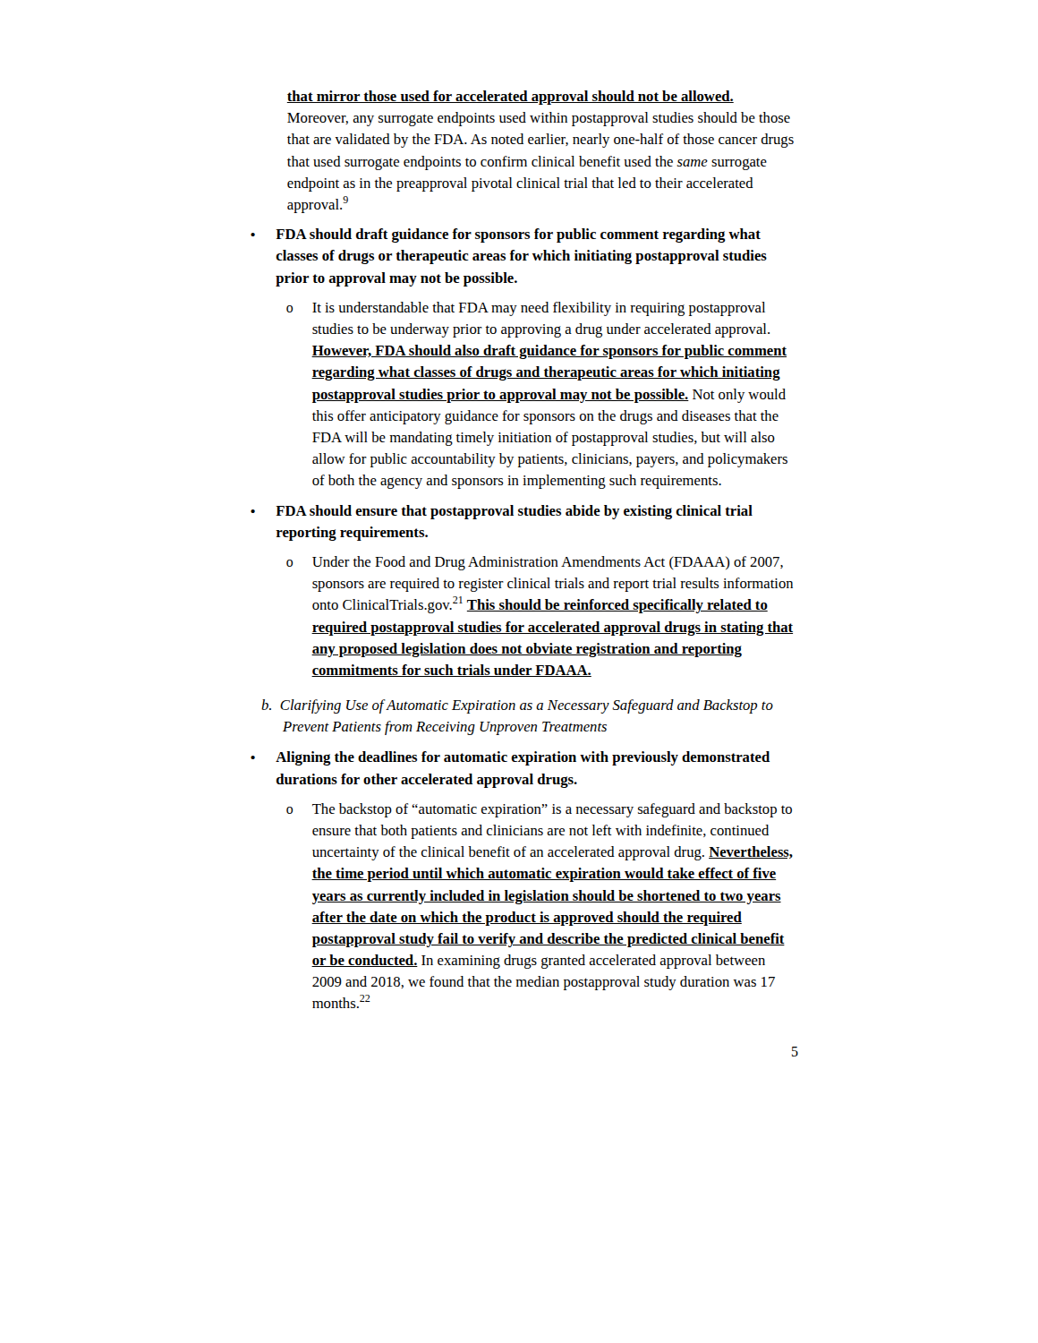that mirror those used for accelerated approval should not be allowed. Moreover, any surrogate endpoints used within postapproval studies should be those that are validated by the FDA. As noted earlier, nearly one-half of those cancer drugs that used surrogate endpoints to confirm clinical benefit used the same surrogate endpoint as in the preapproval pivotal clinical trial that led to their accelerated approval.9
FDA should draft guidance for sponsors for public comment regarding what classes of drugs or therapeutic areas for which initiating postapproval studies prior to approval may not be possible.
It is understandable that FDA may need flexibility in requiring postapproval studies to be underway prior to approving a drug under accelerated approval. However, FDA should also draft guidance for sponsors for public comment regarding what classes of drugs and therapeutic areas for which initiating postapproval studies prior to approval may not be possible. Not only would this offer anticipatory guidance for sponsors on the drugs and diseases that the FDA will be mandating timely initiation of postapproval studies, but will also allow for public accountability by patients, clinicians, payers, and policymakers of both the agency and sponsors in implementing such requirements.
FDA should ensure that postapproval studies abide by existing clinical trial reporting requirements.
Under the Food and Drug Administration Amendments Act (FDAAA) of 2007, sponsors are required to register clinical trials and report trial results information onto ClinicalTrials.gov.21 This should be reinforced specifically related to required postapproval studies for accelerated approval drugs in stating that any proposed legislation does not obviate registration and reporting commitments for such trials under FDAAA.
b. Clarifying Use of Automatic Expiration as a Necessary Safeguard and Backstop to Prevent Patients from Receiving Unproven Treatments
Aligning the deadlines for automatic expiration with previously demonstrated durations for other accelerated approval drugs.
The backstop of “automatic expiration” is a necessary safeguard and backstop to ensure that both patients and clinicians are not left with indefinite, continued uncertainty of the clinical benefit of an accelerated approval drug. Nevertheless, the time period until which automatic expiration would take effect of five years as currently included in legislation should be shortened to two years after the date on which the product is approved should the required postapproval study fail to verify and describe the predicted clinical benefit or be conducted. In examining drugs granted accelerated approval between 2009 and 2018, we found that the median postapproval study duration was 17 months.22
5